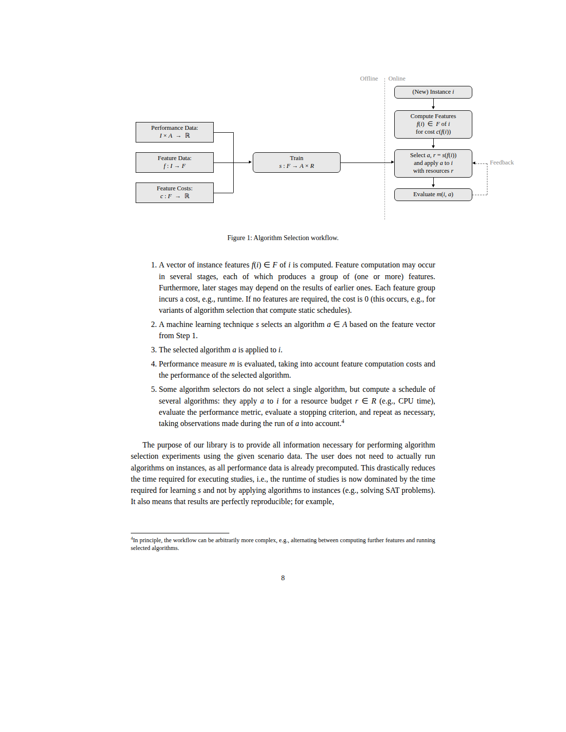Offline
Online
(New) Instance i
Compute Features
f(i) ∈ F of i
for cost c(f(i))
Select a, r = s(f(i))
and apply a to i
with resources r
Evaluate m(i, a)
Performance Data:
I × A → ℝ
Feature Data:
f : I → F
Feature Costs:
c : F → ℝ
Train
s : F → A × R
Feedback
Figure 1: Algorithm Selection workflow.
A vector of instance features f(i) ∈ F of i is computed. Feature computation may occur in several stages, each of which produces a group of (one or more) features. Furthermore, later stages may depend on the results of earlier ones. Each feature group incurs a cost, e.g., runtime. If no features are required, the cost is 0 (this occurs, e.g., for variants of algorithm selection that compute static schedules).
A machine learning technique s selects an algorithm a ∈ A based on the feature vector from Step 1.
The selected algorithm a is applied to i.
Performance measure m is evaluated, taking into account feature computation costs and the performance of the selected algorithm.
Some algorithm selectors do not select a single algorithm, but compute a schedule of several algorithms: they apply a to i for a resource budget r ∈ R (e.g., CPU time), evaluate the performance metric, evaluate a stopping criterion, and repeat as necessary, taking observations made during the run of a into account.4
The purpose of our library is to provide all information necessary for performing algorithm selection experiments using the given scenario data. The user does not need to actually run algorithms on instances, as all performance data is already precomputed. This drastically reduces the time required for executing studies, i.e., the runtime of studies is now dominated by the time required for learning s and not by applying algorithms to instances (e.g., solving SAT problems). It also means that results are perfectly reproducible; for example,
4In principle, the workflow can be arbitrarily more complex, e.g., alternating between computing further features and running selected algorithms.
8